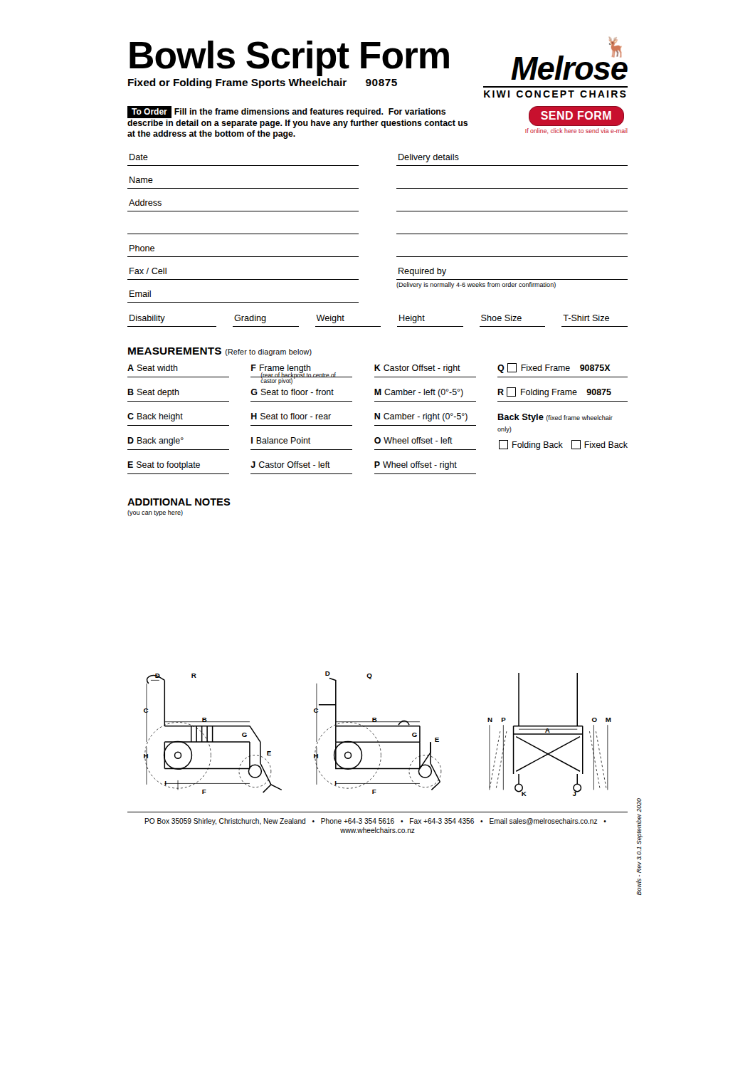Bowls Script Form
Fixed or Folding Frame Sports Wheelchair 90875
🦌
Melrose
KIWI CONCEPT CHAIRS
To Order Fill in the frame dimensions and features required. For variations describe in detail on a separate page. If you have any further questions contact us at the address at the bottom of the page.
SEND FORM
If online, click here to send via e-mail
Date
Name
Address
Phone
Fax / Cell
Email
Delivery details
Required by
(Delivery is normally 4-6 weeks from order confirmation)
Disability
Grading
Weight
Height
Shoe Size
T-Shirt Size
MEASUREMENTS (Refer to diagram below)
ASeat width
BSeat depth
CBack height
DBack angle°
ESeat to footplate
FFrame length (rear of backpost to centre of castor pivot)
GSeat to floor - front
HSeat to floor - rear
IBalance Point
JCastor Offset - left
KCastor Offset - right
MCamber - left (0°-5°)
NCamber - right (0°-5°)
OWheel offset - left
PWheel offset - right
Q Fixed Frame 90875X
R Folding Frame 90875
Back Style (fixed frame wheelchair only)
Folding Back Fixed Back
ADDITIONAL NOTES (you can type here)
D R C B H G E I F D Q C B H G E I F N P O M A K J
Bowls - Rev 3.0.1 September 2020
PO Box 35059 Shirley, Christchurch, New Zealand • Phone +64-3 354 5616 • Fax +64-3 354 4356 • Email sales@melrosechairs.co.nz • www.wheelchairs.co.nz